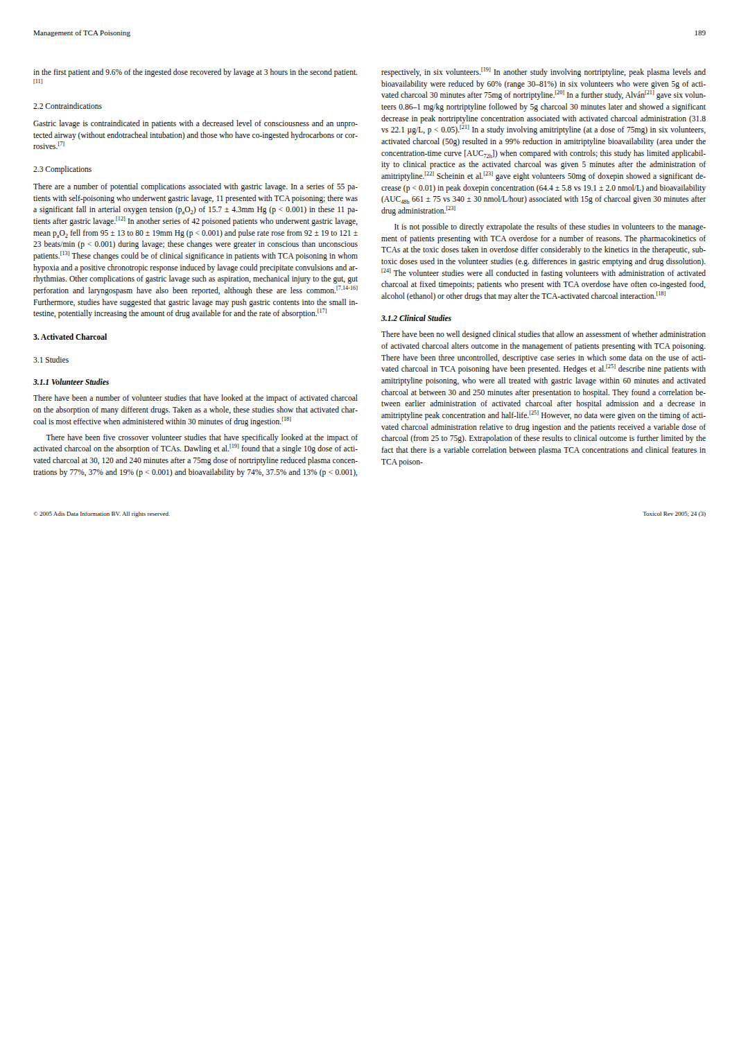Management of TCA Poisoning 189
in the first patient and 9.6% of the ingested dose recovered by lavage at 3 hours in the second patient.[11]
2.2 Contraindications
Gastric lavage is contraindicated in patients with a decreased level of consciousness and an unprotected airway (without endotracheal intubation) and those who have co-ingested hydrocarbons or corrosives.[7]
2.3 Complications
There are a number of potential complications associated with gastric lavage. In a series of 55 patients with self-poisoning who underwent gastric lavage, 11 presented with TCA poisoning; there was a significant fall in arterial oxygen tension (paO2) of 15.7 ± 4.3mm Hg (p < 0.001) in these 11 patients after gastric lavage.[12] In another series of 42 poisoned patients who underwent gastric lavage, mean paO2 fell from 95 ± 13 to 80 ± 19mm Hg (p < 0.001) and pulse rate rose from 92 ± 19 to 121 ± 23 beats/min (p < 0.001) during lavage; these changes were greater in conscious than unconscious patients.[13] These changes could be of clinical significance in patients with TCA poisoning in whom hypoxia and a positive chronotropic response induced by lavage could precipitate convulsions and arrhythmias. Other complications of gastric lavage such as aspiration, mechanical injury to the gut, gut perforation and laryngospasm have also been reported, although these are less common.[7,14-16] Furthermore, studies have suggested that gastric lavage may push gastric contents into the small intestine, potentially increasing the amount of drug available for and the rate of absorption.[17]
3. Activated Charcoal
3.1 Studies
3.1.1 Volunteer Studies
There have been a number of volunteer studies that have looked at the impact of activated charcoal on the absorption of many different drugs. Taken as a whole, these studies show that activated charcoal is most effective when administered within 30 minutes of drug ingestion.[18]
There have been five crossover volunteer studies that have specifically looked at the impact of activated charcoal on the absorption of TCAs. Dawling et al.[19] found that a single 10g dose of activated charcoal at 30, 120 and 240 minutes after a 75mg dose of nortriptyline reduced plasma concentrations by 77%, 37% and 19% (p < 0.001) and bioavailability by 74%, 37.5% and 13% (p < 0.001), respectively, in six volunteers.[19] In another study involving nortriptyline, peak plasma levels and bioavailability were reduced by 60% (range 30–81%) in six volunteers who were given 5g of activated charcoal 30 minutes after 75mg of nortriptyline.[20] In a further study, Alván[21] gave six volunteers 0.86–1 mg/kg nortriptyline followed by 5g charcoal 30 minutes later and showed a significant decrease in peak nortriptyline concentration associated with activated charcoal administration (31.8 vs 22.1 µg/L, p < 0.05).[21] In a study involving amitriptyline (at a dose of 75mg) in six volunteers, activated charcoal (50g) resulted in a 99% reduction in amitriptyline bioavailability (area under the concentration-time curve [AUC72h]) when compared with controls; this study has limited applicability to clinical practice as the activated charcoal was given 5 minutes after the administration of amitriptyline.[22] Scheinin et al.[23] gave eight volunteers 50mg of doxepin showed a significant decrease (p < 0.01) in peak doxepin concentration (64.4 ± 5.8 vs 19.1 ± 2.0 nmol/L) and bioavailability (AUC48h 661 ± 75 vs 340 ± 30 nmol/L/hour) associated with 15g of charcoal given 30 minutes after drug administration.[23]
It is not possible to directly extrapolate the results of these studies in volunteers to the management of patients presenting with TCA overdose for a number of reasons. The pharmacokinetics of TCAs at the toxic doses taken in overdose differ considerably to the kinetics in the therapeutic, sub-toxic doses used in the volunteer studies (e.g. differences in gastric emptying and drug dissolution).[24] The volunteer studies were all conducted in fasting volunteers with administration of activated charcoal at fixed timepoints; patients who present with TCA overdose have often co-ingested food, alcohol (ethanol) or other drugs that may alter the TCA-activated charcoal interaction.[18]
3.1.2 Clinical Studies
There have been no well designed clinical studies that allow an assessment of whether administration of activated charcoal alters outcome in the management of patients presenting with TCA poisoning. There have been three uncontrolled, descriptive case series in which some data on the use of activated charcoal in TCA poisoning have been presented. Hedges et al.[25] describe nine patients with amitriptyline poisoning, who were all treated with gastric lavage within 60 minutes and activated charcoal at between 30 and 250 minutes after presentation to hospital. They found a correlation between earlier administration of activated charcoal after hospital admission and a decrease in amitriptyline peak concentration and half-life.[25] However, no data were given on the timing of activated charcoal administration relative to drug ingestion and the patients received a variable dose of charcoal (from 25 to 75g). Extrapolation of these results to clinical outcome is further limited by the fact that there is a variable correlation between plasma TCA concentrations and clinical features in TCA poison-
© 2005 Adis Data Information BV. All rights reserved. Toxicol Rev 2005; 24 (3)